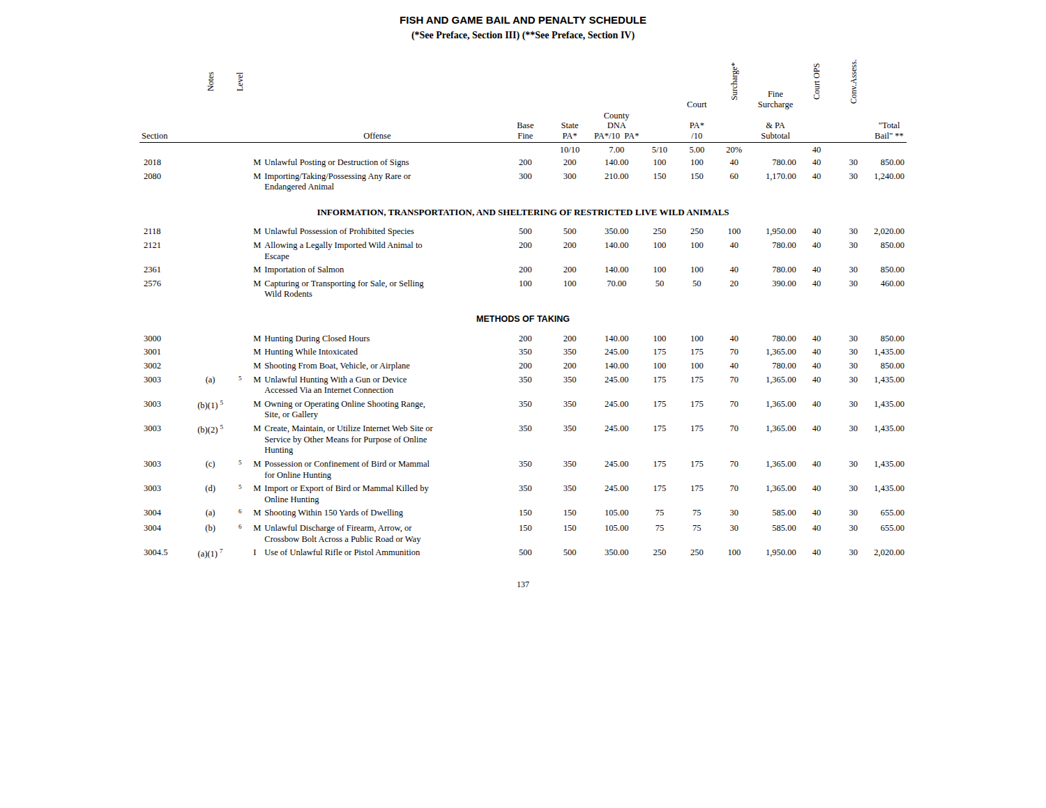FISH AND GAME BAIL AND PENALTY SCHEDULE
(*See Preface, Section III) (**See Preface, Section IV)
| | Notes | Level | | | | | | Court | Surcharge* | Fine Surcharge | Court OPS | Conv.Assess. | |
| --- | --- | --- | --- | --- | --- | --- | --- | --- | --- | --- | --- | --- | --- |
| Section | | | Offense | Base Fine | State PA* | County DNA PA*/10 PA* | | PA* /10 | | & PA Subtotal | | | "Total Bail" ** |
| | | | | | 10/10 | 7.00 | 5/10 | 5.00 | 20% | | 40 | | |
| 2018 | | | M Unlawful Posting or Destruction of Signs | 200 | 200 | 140.00 | 100 | 100 | 40 | 780.00 | 40 | 30 | 850.00 |
| 2080 | | | M Importing/Taking/Possessing Any Rare or Endangered Animal | 300 | 300 | 210.00 | 150 | 150 | 60 | 1,170.00 | 40 | 30 | 1,240.00 |
| INFORMATION, TRANSPORTATION, AND SHELTERING OF RESTRICTED LIVE WILD ANIMALS |
| 2118 | | | M Unlawful Possession of Prohibited Species | 500 | 500 | 350.00 | 250 | 250 | 100 | 1,950.00 | 40 | 30 | 2,020.00 |
| 2121 | | | M Allowing a Legally Imported Wild Animal to Escape | 200 | 200 | 140.00 | 100 | 100 | 40 | 780.00 | 40 | 30 | 850.00 |
| 2361 | | | M Importation of Salmon | 200 | 200 | 140.00 | 100 | 100 | 40 | 780.00 | 40 | 30 | 850.00 |
| 2576 | | | M Capturing or Transporting for Sale, or Selling Wild Rodents | 100 | 100 | 70.00 | 50 | 50 | 20 | 390.00 | 40 | 30 | 460.00 |
| METHODS OF TAKING |
| 3000 | | | M Hunting During Closed Hours | 200 | 200 | 140.00 | 100 | 100 | 40 | 780.00 | 40 | 30 | 850.00 |
| 3001 | | | M Hunting While Intoxicated | 350 | 350 | 245.00 | 175 | 175 | 70 | 1,365.00 | 40 | 30 | 1,435.00 |
| 3002 | | | M Shooting From Boat, Vehicle, or Airplane | 200 | 200 | 140.00 | 100 | 100 | 40 | 780.00 | 40 | 30 | 850.00 |
| 3003 | (a) | 5 | M Unlawful Hunting With a Gun or Device Accessed Via an Internet Connection | 350 | 350 | 245.00 | 175 | 175 | 70 | 1,365.00 | 40 | 30 | 1,435.00 |
| 3003 | (b)(1) 5 | | M Owning or Operating Online Shooting Range, Site, or Gallery | 350 | 350 | 245.00 | 175 | 175 | 70 | 1,365.00 | 40 | 30 | 1,435.00 |
| 3003 | (b)(2) 5 | | M Create, Maintain, or Utilize Internet Web Site or Service by Other Means for Purpose of Online Hunting | 350 | 350 | 245.00 | 175 | 175 | 70 | 1,365.00 | 40 | 30 | 1,435.00 |
| 3003 | (c) | 5 | M Possession or Confinement of Bird or Mammal for Online Hunting | 350 | 350 | 245.00 | 175 | 175 | 70 | 1,365.00 | 40 | 30 | 1,435.00 |
| 3003 | (d) | 5 | M Import or Export of Bird or Mammal Killed by Online Hunting | 350 | 350 | 245.00 | 175 | 175 | 70 | 1,365.00 | 40 | 30 | 1,435.00 |
| 3004 | (a) | 6 | M Shooting Within 150 Yards of Dwelling | 150 | 150 | 105.00 | 75 | 75 | 30 | 585.00 | 40 | 30 | 655.00 |
| 3004 | (b) | 6 | M Unlawful Discharge of Firearm, Arrow, or Crossbow Bolt Across a Public Road or Way | 150 | 150 | 105.00 | 75 | 75 | 30 | 585.00 | 40 | 30 | 655.00 |
| 3004.5 | (a)(1) 7 | | I Use of Unlawful Rifle or Pistol Ammunition | 500 | 500 | 350.00 | 250 | 250 | 100 | 1,950.00 | 40 | 30 | 2,020.00 |
137